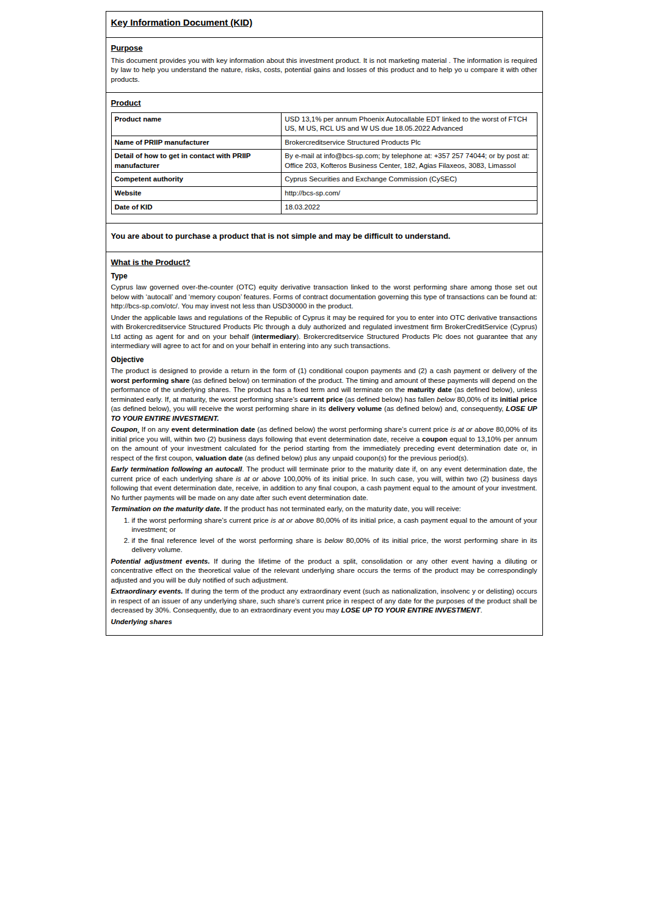Key Information Document (KID)
Purpose
This document provides you with key information about this investment product. It is not marketing material . The information is required by law to help you understand the nature, risks, costs, potential gains and losses of this product and to help yo u compare it with other products.
Product
| Product name | USD 13,1% per annum Phoenix Autocallable EDT linked to the worst of FTCH US, M US, RCL US and W US due 18.05.2022 Advanced |
| Name of PRIIP manufacturer | Brokercreditservice Structured Products Plc |
| Detail of how to get in contact with PRIIP manufacturer | By e-mail at info@bcs-sp.com; by telephone at: +357 257 74044; or by post at: Office 203, Kofteros Business Center, 182, Agias Filaxeos, 3083, Limassol |
| Competent authority | Cyprus Securities and Exchange Commission (CySEC) |
| Website | http://bcs-sp.com/ |
| Date of KID | 18.03.2022 |
You are about to purchase a product that is not simple and may be difficult to understand.
What is the Product?
Type
Cyprus law governed over-the-counter (OTC) equity derivative transaction linked to the worst performing share among those set out below with ‘autocall’ and ‘memory coupon’ features. Forms of contract documentation governing this type of transactions can be found at: http://bcs-sp.com/otc/. You may invest not less than USD30000 in the product.
Under the applicable laws and regulations of the Republic of Cyprus it may be required for you to enter into OTC derivative transactions with Brokercreditservice Structured Products Plc through a duly authorized and regulated investment firm BrokerCreditService (Cyprus) Ltd acting as agent for and on your behalf (intermediary). Brokercreditservice Structured Products Plc does not guarantee that any intermediary will agree to act for and on your behalf in entering into any such transactions.
Objective
The product is designed to provide a return in the form of (1) conditional coupon payments and (2) a cash payment or delivery of the worst performing share (as defined below) on termination of the product. The timing and amount of these payments will depend on the performance of the underlying shares. The product has a fixed term and will terminate on the maturity date (as defined below), unless terminated early. If, at maturity, the worst performing share’s current price (as defined below) has fallen below 80,00% of its initial price (as defined below), you will receive the worst performing share in its delivery volume (as defined below) and, consequently, LOSE UP TO YOUR ENTIRE INVESTMENT.
Coupon. If on any event determination date (as defined below) the worst performing share’s current price is at or above 80,00% of its initial price you will, within two (2) business days following that event determination date, receive a coupon equal to 13,10% per annum on the amount of your investment calculated for the period starting from the immediately preceding event determination date or, in respect of the first coupon, valuation date (as defined below) plus any unpaid coupon(s) for the previous period(s).
Early termination following an autocall. The product will terminate prior to the maturity date if, on any event determination date, the current price of each underlying share is at or above 100,00% of its initial price. In such case, you will, within two (2) business days following that event determination date, receive, in addition to any final coupon, a cash payment equal to the amount of your investment. No further payments will be made on any date after such event determination date.
Termination on the maturity date. If the product has not terminated early, on the maturity date, you will receive:
if the worst performing share’s current price is at or above 80,00% of its initial price, a cash payment equal to the amount of your investment; or
if the final reference level of the worst performing share is below 80,00% of its initial price, the worst performing share in its delivery volume.
Potential adjustment events. If during the lifetime of the product a split, consolidation or any other event having a diluting or concentrative effect on the theoretical value of the relevant underlying share occurs the terms of the product may be correspondingly adjusted and you will be duly notified of such adjustment.
Extraordinary events. If during the term of the product any extraordinary event (such as nationalization, insolvenc y or delisting) occurs in respect of an issuer of any underlying share, such share’s current price in respect of any date for the purposes of the product shall be decreased by 30%. Consequently, due to an extraordinary event you may LOSE UP TO YOUR ENTIRE INVESTMENT.
Underlying shares